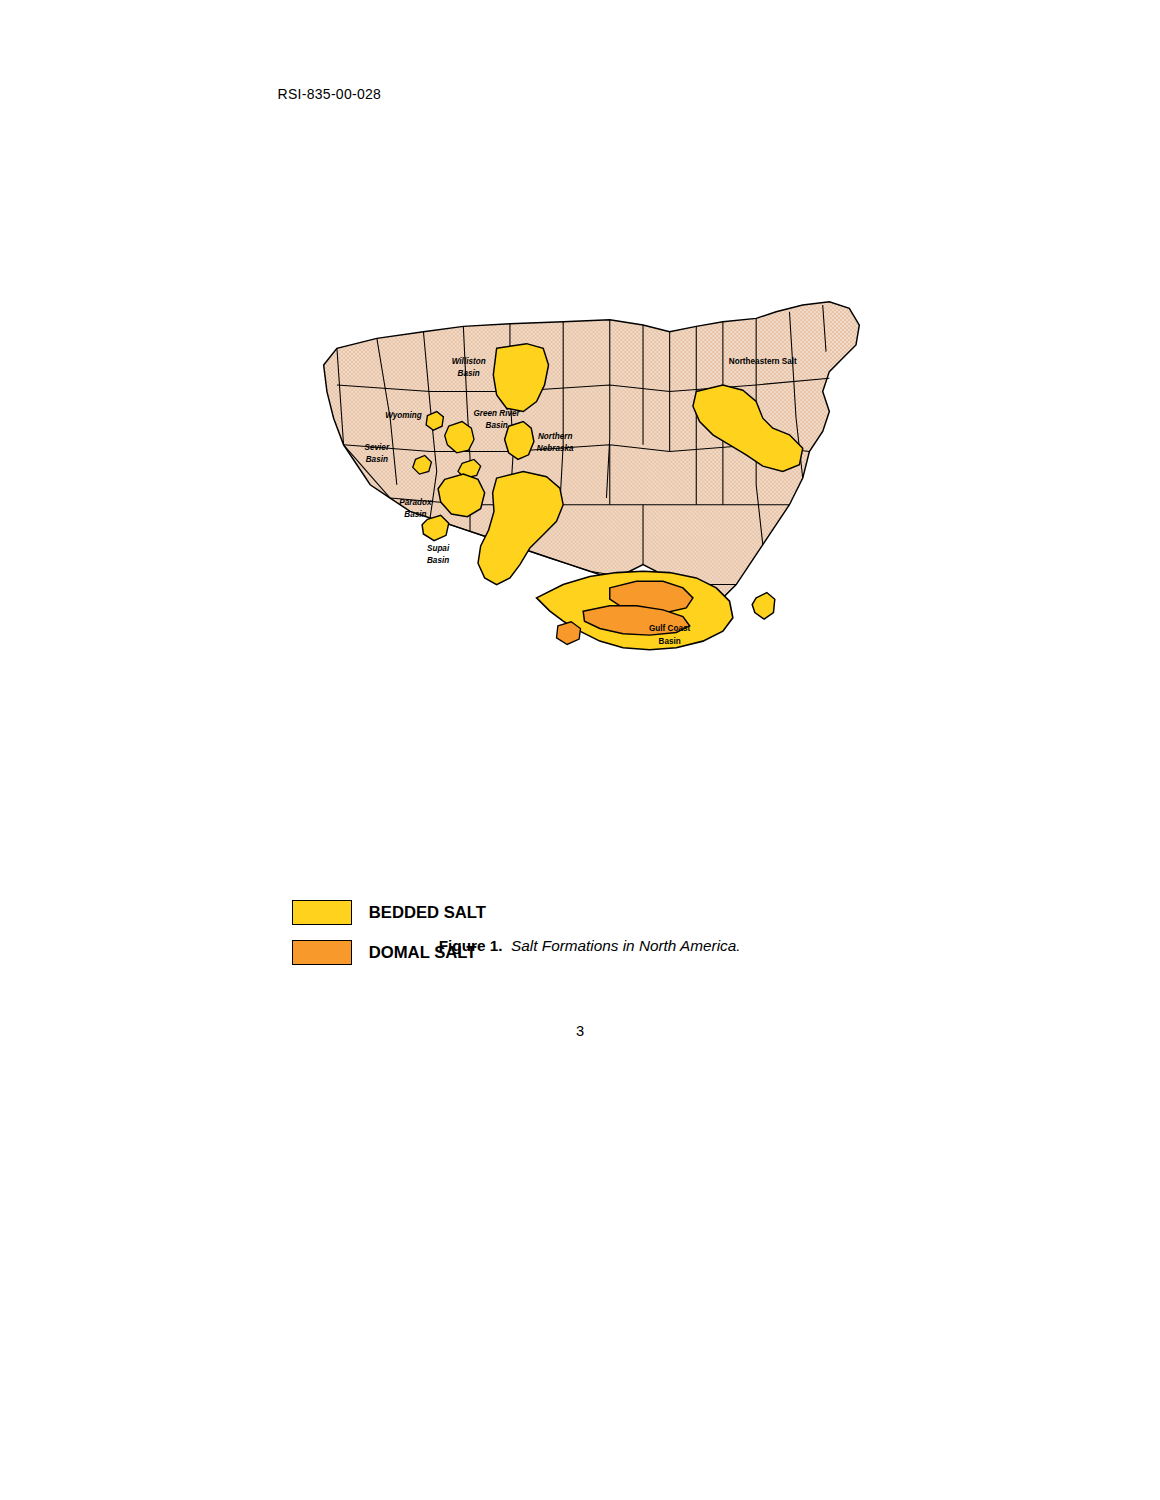RSI-835-00-028
Williston Basin Northeastern Salt Wyoming Green River Basin Sevier Basin Northern Nebraska Paradox Basin Supai Basin Gulf Coast Basin
BEDDED SALT
DOMAL SALT
Figure 1. Salt Formations in North America.
3